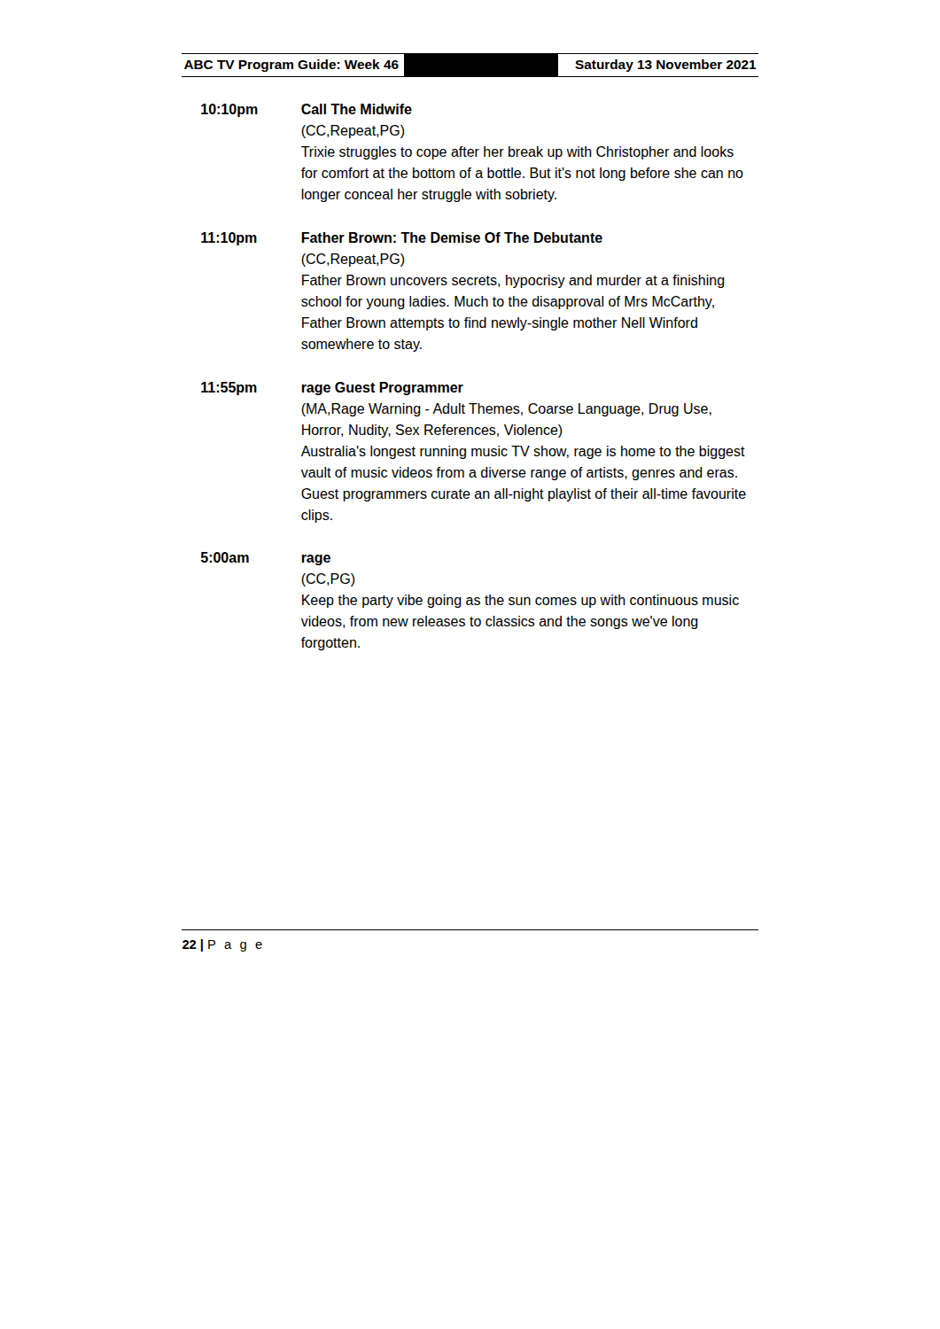ABC TV Program Guide: Week 46
Saturday 13 November 2021
10:10pm
Call The Midwife
(CC,Repeat,PG)
Trixie struggles to cope after her break up with Christopher and looks for comfort at the bottom of a bottle. But it's not long before she can no longer conceal her struggle with sobriety.
11:10pm
Father Brown: The Demise Of The Debutante
(CC,Repeat,PG)
Father Brown uncovers secrets, hypocrisy and murder at a finishing school for young ladies. Much to the disapproval of Mrs McCarthy, Father Brown attempts to find newly-single mother Nell Winford somewhere to stay.
11:55pm
rage Guest Programmer
(MA,Rage Warning - Adult Themes, Coarse Language, Drug Use, Horror, Nudity, Sex References, Violence)
Australia's longest running music TV show, rage is home to the biggest vault of music videos from a diverse range of artists, genres and eras. Guest programmers curate an all-night playlist of their all-time favourite clips.
5:00am
rage
(CC,PG)
Keep the party vibe going as the sun comes up with continuous music videos, from new releases to classics and the songs we've long forgotten.
22 | P a g e